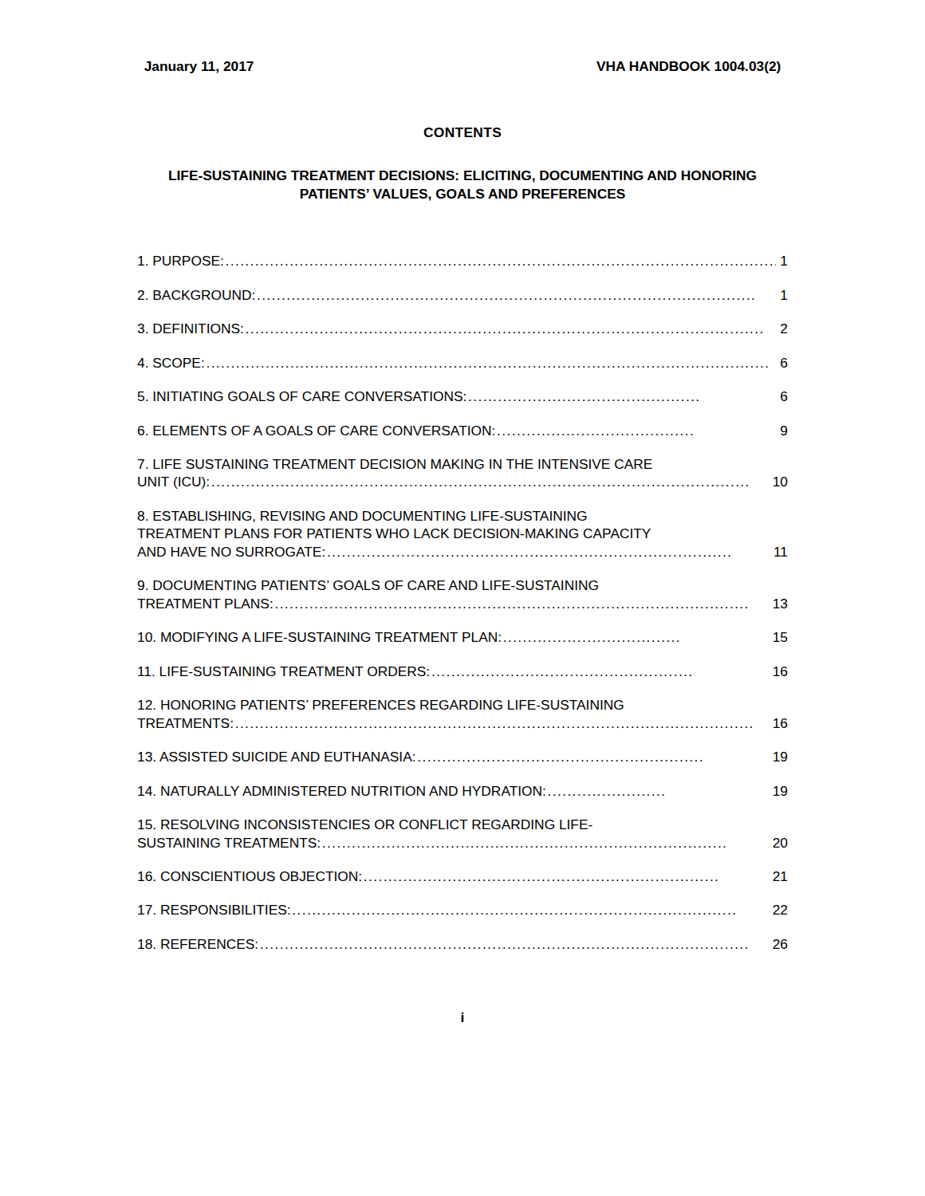January 11, 2017 VHA HANDBOOK 1004.03(2)
CONTENTS
LIFE-SUSTAINING TREATMENT DECISIONS: ELICITING, DOCUMENTING AND HONORING PATIENTS’ VALUES, GOALS AND PREFERENCES
1. PURPOSE: .................................................................................................................. 1
2. BACKGROUND: ..................................................................................................... 1
3. DEFINITIONS: ......................................................................................................... 2
4. SCOPE: .................................................................................................................. 6
5. INITIATING GOALS OF CARE CONVERSATIONS: ............................................... 6
6. ELEMENTS OF A GOALS OF CARE CONVERSATION: ........................................ 9
7. LIFE SUSTAINING TREATMENT DECISION MAKING IN THE INTENSIVE CARE UNIT (ICU): ............................................................................................................. 10
8. ESTABLISHING, REVISING AND DOCUMENTING LIFE-SUSTAINING TREATMENT PLANS FOR PATIENTS WHO LACK DECISION-MAKING CAPACITY AND HAVE NO SURROGATE: .................................................................................. 11
9. DOCUMENTING PATIENTS’ GOALS OF CARE AND LIFE-SUSTAINING TREATMENT PLANS: ................................................................................................ 13
10. MODIFYING A LIFE-SUSTAINING TREATMENT PLAN: .................................... 15
11. LIFE-SUSTAINING TREATMENT ORDERS: ..................................................... 16
12. HONORING PATIENTS’ PREFERENCES REGARDING LIFE-SUSTAINING TREATMENTS: ......................................................................................................... 16
13. ASSISTED SUICIDE AND EUTHANASIA: .......................................................... 19
14. NATURALLY ADMINISTERED NUTRITION AND HYDRATION: ........................ 19
15. RESOLVING INCONSISTENCIES OR CONFLICT REGARDING LIFE- SUSTAINING TREATMENTS: .................................................................................. 20
16. CONSCIENTIOUS OBJECTION: ........................................................................ 21
17. RESPONSIBILITIES: .......................................................................................... 22
18. REFERENCES: ................................................................................................... 26
i